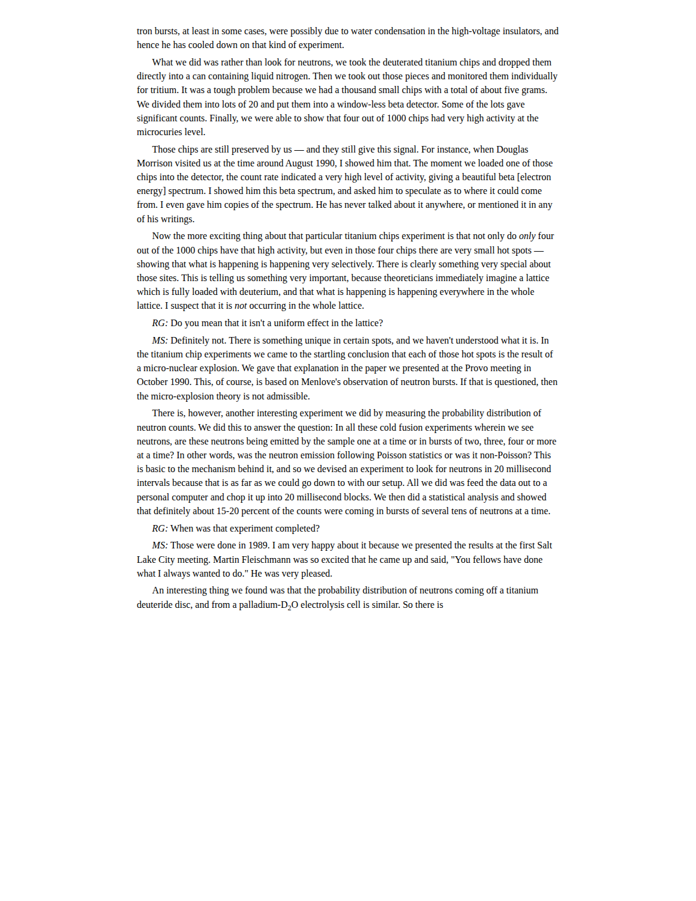tron bursts, at least in some cases, were possibly due to water condensation in the high-voltage insulators, and hence he has cooled down on that kind of experiment.
What we did was rather than look for neutrons, we took the deuterated titanium chips and dropped them directly into a can containing liquid nitrogen. Then we took out those pieces and monitored them individually for tritium. It was a tough problem because we had a thousand small chips with a total of about five grams. We divided them into lots of 20 and put them into a window-less beta detector. Some of the lots gave significant counts. Finally, we were able to show that four out of 1000 chips had very high activity at the microcuries level.
Those chips are still preserved by us — and they still give this signal. For instance, when Douglas Morrison visited us at the time around August 1990, I showed him that. The moment we loaded one of those chips into the detector, the count rate indicated a very high level of activity, giving a beautiful beta [electron energy] spectrum. I showed him this beta spectrum, and asked him to speculate as to where it could come from. I even gave him copies of the spectrum. He has never talked about it anywhere, or mentioned it in any of his writings.
Now the more exciting thing about that particular titanium chips experiment is that not only do only four out of the 1000 chips have that high activity, but even in those four chips there are very small hot spots — showing that what is happening is happening very selectively. There is clearly something very special about those sites. This is telling us something very important, because theoreticians immediately imagine a lattice which is fully loaded with deuterium, and that what is happening is happening everywhere in the whole lattice. I suspect that it is not occurring in the whole lattice.
RG: Do you mean that it isn't a uniform effect in the lattice?
MS: Definitely not. There is something unique in certain spots, and we haven't understood what it is. In the titanium chip experiments we came to the startling conclusion that each of those hot spots is the result of a micro-nuclear explosion. We gave that explanation in the paper we presented at the Provo meeting in October 1990. This, of course, is based on Menlove's observation of neutron bursts. If that is questioned, then the micro-explosion theory is not admissible.
There is, however, another interesting experiment we did by measuring the probability distribution of neutron counts. We did this to answer the question: In all these cold fusion experiments wherein we see neutrons, are these neutrons being emitted by the sample one at a time or in bursts of two, three, four or more at a time? In other words, was the neutron emission following Poisson statistics or was it non-Poisson? This is basic to the mechanism behind it, and so we devised an experiment to look for neutrons in 20 millisecond intervals because that is as far as we could go down to with our setup. All we did was feed the data out to a personal computer and chop it up into 20 millisecond blocks. We then did a statistical analysis and showed that definitely about 15-20 percent of the counts were coming in bursts of several tens of neutrons at a time.
RG: When was that experiment completed?
MS: Those were done in 1989. I am very happy about it because we presented the results at the first Salt Lake City meeting. Martin Fleischmann was so excited that he came up and said, "You fellows have done what I always wanted to do." He was very pleased.
An interesting thing we found was that the probability distribution of neutrons coming off a titanium deuteride disc, and from a palladium-D2O electrolysis cell is similar. So there is